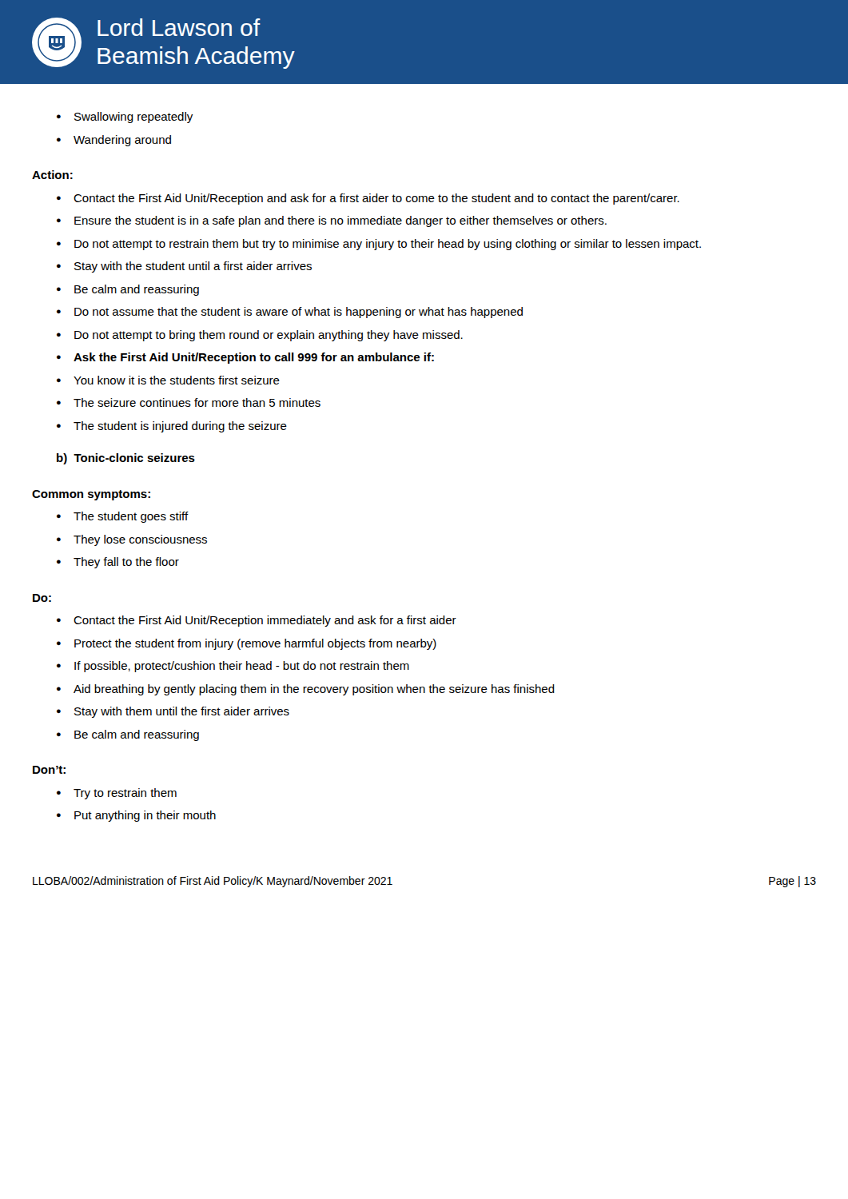Lord Lawson of
Beamish Academy
Swallowing repeatedly
Wandering around
Action:
Contact the First Aid Unit/Reception and ask for a first aider to come to the student and to contact the parent/carer.
Ensure the student is in a safe plan and there is no immediate danger to either themselves or others.
Do not attempt to restrain them but try to minimise any injury to their head by using clothing or similar to lessen impact.
Stay with the student until a first aider arrives
Be calm and reassuring
Do not assume that the student is aware of what is happening or what has happened
Do not attempt to bring them round or explain anything they have missed.
Ask the First Aid Unit/Reception to call 999 for an ambulance if:
You know it is the students first seizure
The seizure continues for more than 5 minutes
The student is injured during the seizure
b) Tonic-clonic seizures
Common symptoms:
The student goes stiff
They lose consciousness
They fall to the floor
Do:
Contact the First Aid Unit/Reception immediately and ask for a first aider
Protect the student from injury (remove harmful objects from nearby)
If possible, protect/cushion their head - but do not restrain them
Aid breathing by gently placing them in the recovery position when the seizure has finished
Stay with them until the first aider arrives
Be calm and reassuring
Don’t:
Try to restrain them
Put anything in their mouth
LLOBA/002/Administration of First Aid Policy/K Maynard/November 2021 Page | 13